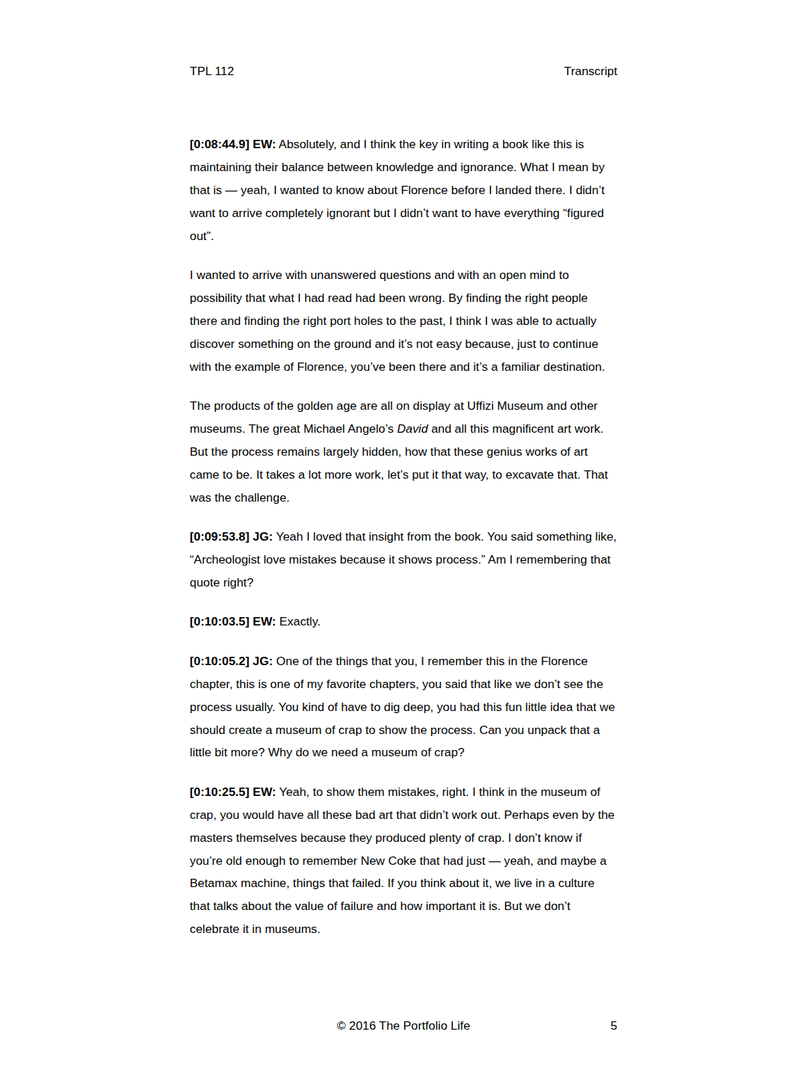TPL 112 Transcript
[0:08:44.9] EW: Absolutely, and I think the key in writing a book like this is maintaining their balance between knowledge and ignorance. What I mean by that is — yeah, I wanted to know about Florence before I landed there. I didn’t want to arrive completely ignorant but I didn’t want to have everything “figured out”.
I wanted to arrive with unanswered questions and with an open mind to possibility that what I had read had been wrong. By finding the right people there and finding the right port holes to the past, I think I was able to actually discover something on the ground and it’s not easy because, just to continue with the example of Florence, you’ve been there and it’s a familiar destination.
The products of the golden age are all on display at Uffizi Museum and other museums. The great Michael Angelo’s David and all this magnificent art work. But the process remains largely hidden, how that these genius works of art came to be. It takes a lot more work, let’s put it that way, to excavate that. That was the challenge.
[0:09:53.8] JG: Yeah I loved that insight from the book. You said something like, “Archeologist love mistakes because it shows process.” Am I remembering that quote right?
[0:10:03.5] EW: Exactly.
[0:10:05.2] JG: One of the things that you, I remember this in the Florence chapter, this is one of my favorite chapters, you said that like we don’t see the process usually. You kind of have to dig deep, you had this fun little idea that we should create a museum of crap to show the process. Can you unpack that a little bit more? Why do we need a museum of crap?
[0:10:25.5] EW: Yeah, to show them mistakes, right. I think in the museum of crap, you would have all these bad art that didn’t work out. Perhaps even by the masters themselves because they produced plenty of crap. I don’t know if you’re old enough to remember New Coke that had just — yeah, and maybe a Betamax machine, things that failed. If you think about it, we live in a culture that talks about the value of failure and how important it is. But we don’t celebrate it in museums.
© 2016 The Portfolio Life 5